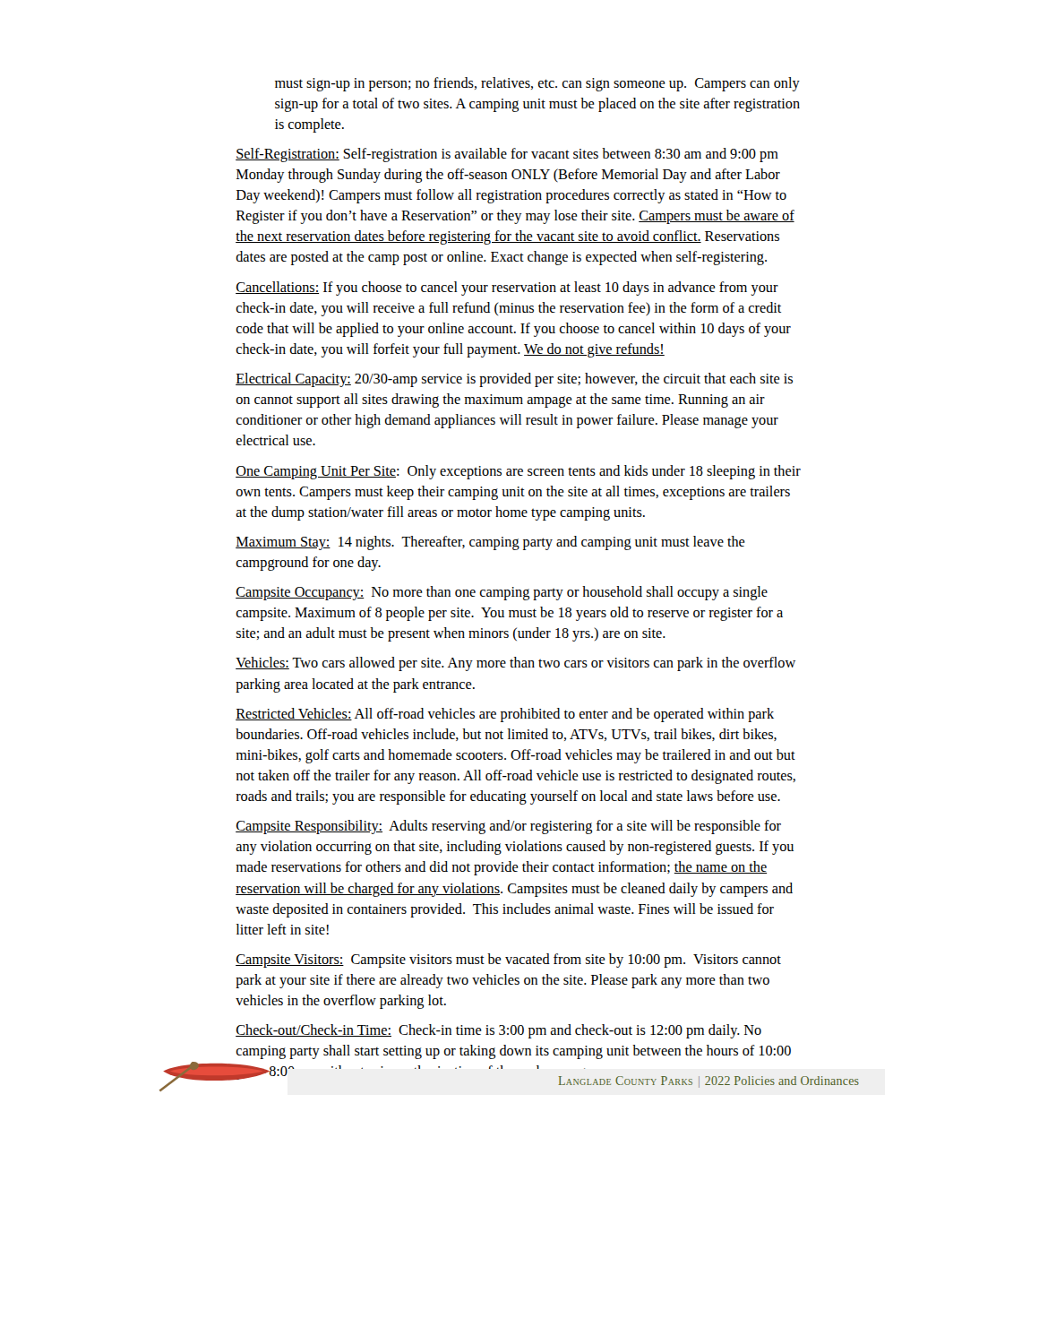must sign-up in person; no friends, relatives, etc. can sign someone up. Campers can only sign-up for a total of two sites. A camping unit must be placed on the site after registration is complete.
Self-Registration: Self-registration is available for vacant sites between 8:30 am and 9:00 pm Monday through Sunday during the off-season ONLY (Before Memorial Day and after Labor Day weekend)! Campers must follow all registration procedures correctly as stated in “How to Register if you don’t have a Reservation” or they may lose their site. Campers must be aware of the next reservation dates before registering for the vacant site to avoid conflict. Reservations dates are posted at the camp post or online. Exact change is expected when self-registering.
Cancellations: If you choose to cancel your reservation at least 10 days in advance from your check-in date, you will receive a full refund (minus the reservation fee) in the form of a credit code that will be applied to your online account. If you choose to cancel within 10 days of your check-in date, you will forfeit your full payment. We do not give refunds!
Electrical Capacity: 20/30-amp service is provided per site; however, the circuit that each site is on cannot support all sites drawing the maximum ampage at the same time. Running an air conditioner or other high demand appliances will result in power failure. Please manage your electrical use.
One Camping Unit Per Site: Only exceptions are screen tents and kids under 18 sleeping in their own tents. Campers must keep their camping unit on the site at all times, exceptions are trailers at the dump station/water fill areas or motor home type camping units.
Maximum Stay: 14 nights. Thereafter, camping party and camping unit must leave the campground for one day.
Campsite Occupancy: No more than one camping party or household shall occupy a single campsite. Maximum of 8 people per site. You must be 18 years old to reserve or register for a site; and an adult must be present when minors (under 18 yrs.) are on site.
Vehicles: Two cars allowed per site. Any more than two cars or visitors can park in the overflow parking area located at the park entrance.
Restricted Vehicles: All off-road vehicles are prohibited to enter and be operated within park boundaries. Off-road vehicles include, but not limited to, ATVs, UTVs, trail bikes, dirt bikes, mini-bikes, golf carts and homemade scooters. Off-road vehicles may be trailered in and out but not taken off the trailer for any reason. All off-road vehicle use is restricted to designated routes, roads and trails; you are responsible for educating yourself on local and state laws before use.
Campsite Responsibility: Adults reserving and/or registering for a site will be responsible for any violation occurring on that site, including violations caused by non-registered guests. If you made reservations for others and did not provide their contact information; the name on the reservation will be charged for any violations. Campsites must be cleaned daily by campers and waste deposited in containers provided. This includes animal waste. Fines will be issued for litter left in site!
Campsite Visitors: Campsite visitors must be vacated from site by 10:00 pm. Visitors cannot park at your site if there are already two vehicles on the site. Please park any more than two vehicles in the overflow parking lot.
Check-out/Check-in Time: Check-in time is 3:00 pm and check-out is 12:00 pm daily. No camping party shall start setting up or taking down its camping unit between the hours of 10:00 pm – 8:00 am without prior authorization of the park manager.
Langlade County Parks|2022 Policies and Ordinances